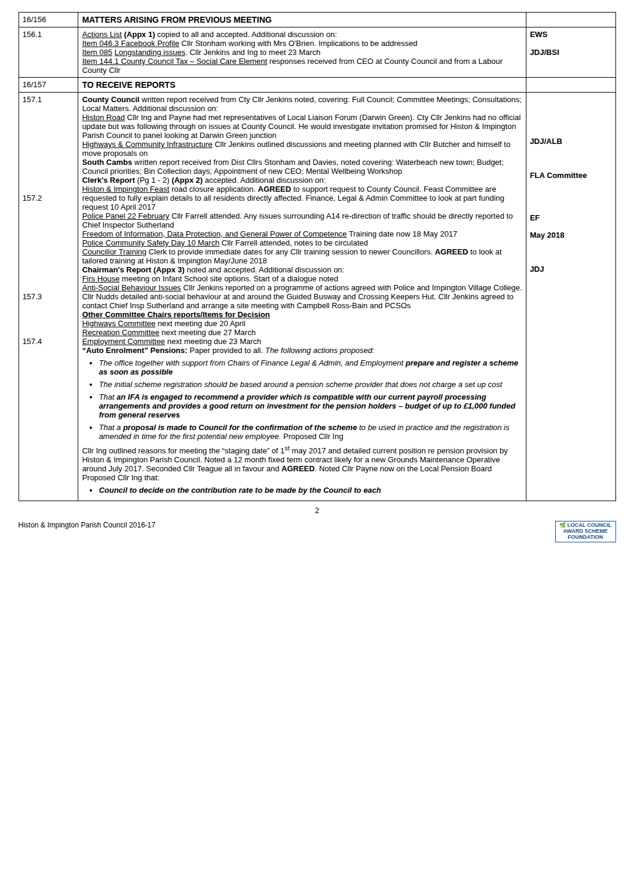| 16/156 | MATTERS ARISING FROM PREVIOUS MEETING | |
| 156.1 | Actions List (Appx 1) copied to all and accepted. Additional discussion on: Item 046.3 Facebook Profile Cllr Stonham working with Mrs O'Brien. Implications to be addressed Item 085 Longstanding issues . Cllr Jenkins and Ing to meet 23 March Item 144.1 County Council Tax – Social Care Element responses received from CEO at County Council and from a Labour County Cllr | EWS JDJ/BSI |
| 16/157 | TO RECEIVE REPORTS | |
| 157.1 157.2 157.3 157.4 | County Council written report received from Cty Cllr Jenkins noted, covering: Full Council; Committee Meetings; Consultations; Local Matters. Additional discussion on: Histon Road Cllr Ing and Payne had met representatives of Local Liaison Forum (Darwin Green). Cty Cllr Jenkins had no official update but was following through on issues at County Council. He would investigate invitation promised for Histon & Impington Parish Council to panel looking at Darwin Green junction Highways & Community Infrastructure Cllr Jenkins outlined discussions and meeting planned with Cllr Butcher and himself to move proposals on South Cambs written report received from Dist Cllrs Stonham and Davies, noted covering: Waterbeach new town; Budget; Council priorities; Bin Collection days; Appointment of new CEO; Mental Wellbeing Workshop Clerk's Report (Pg 1 - 2) (Appx 2) accepted. Additional discussion on: Histon & Impington Feast road closure application. AGREED to support request to County Council. Feast Committee are requested to fully explain details to all residents directly affected. Finance, Legal & Admin Committee to look at part funding request 10 April 2017 Police Panel 22 February Cllr Farrell attended. Any issues surrounding A14 re-direction of traffic should be directly reported to Chief Inspector Sutherland Freedom of Information, Data Protection, and General Power of Competence Training date now 18 May 2017 Police Community Safety Day 10 March Cllr Farrell attended, notes to be circulated Councillor Training Clerk to provide immediate dates for any Cllr training session to newer Councillors. AGREED to look at tailored training at Histon & Impington May/June 2018 Chairman's Report (Appx 3) noted and accepted. Additional discussion on: Firs House meeting on Infant School site options. Start of a dialogue noted Anti-Social Behaviour Issues Cllr Jenkins reported on a programme of actions agreed with Police and Impington Village College. Cllr Nudds detailed anti-social behaviour at and around the Guided Busway and Crossing Keepers Hut. Cllr Jenkins agreed to contact Chief Insp Sutherland and arrange a site meeting with Campbell Ross-Bain and PCSOs Other Committee Chairs reports/Items for Decision Highways Committee next meeting due 20 April Recreation Committee next meeting due 27 March Employment Committee next meeting due 23 March “Auto Enrolment” Pensions: Paper provided to all. The following actions proposed: The office together with support from Chairs of Finance Legal & Admin, and Employment prepare and register a scheme as soon as possible The initial scheme registration should be based around a pension scheme provider that does not charge a set up cost That an IFA is engaged to recommend a provider which is compatible with our current payroll processing arrangements and provides a good return on investment for the pension holders – budget of up to £1,000 funded from general reserves That a proposal is made to Council for the confirmation of the scheme to be used in practice and the registration is amended in time for the first potential new employee. Proposed Cllr Ing Cllr Ing outlined reasons for meeting the “staging date” of 1 st may 2017 and detailed current position re pension provision by Histon & Impington Parish Council. Noted a 12 month fixed term contract likely for a new Grounds Maintenance Operative around July 2017. Seconded Cllr Teague all in favour and AGREED . Noted Cllr Payne now on the Local Pension Board Proposed Cllr Ing that: Council to decide on the contribution rate to be made by the Council to each | JDJ/ALB FLA Committee EF May 2018 JDJ |
2
Histon & Impington Parish Council 2016-17 🌿 LOCAL COUNCIL
AWARD SCHEME
FOUNDATION